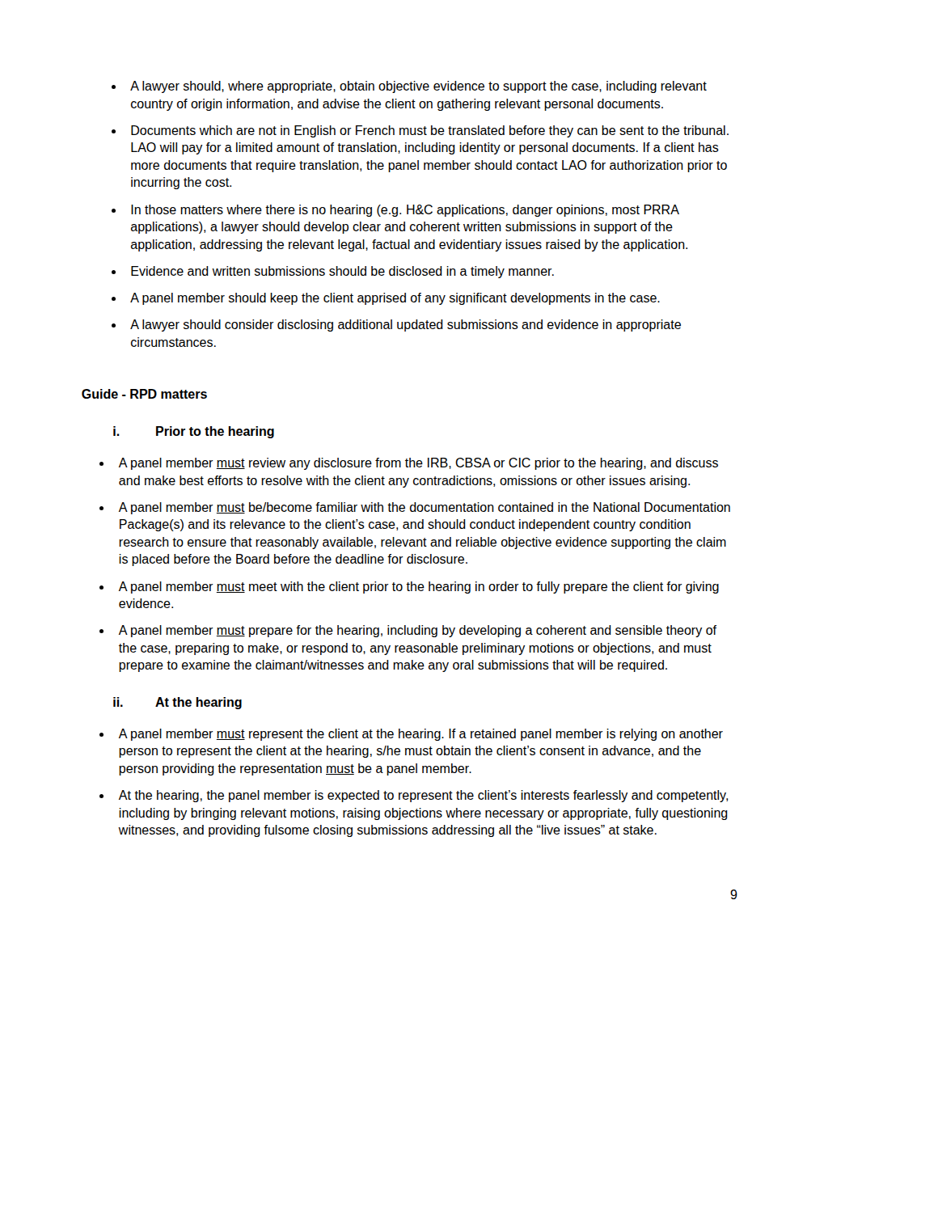A lawyer should, where appropriate, obtain objective evidence to support the case, including relevant country of origin information, and advise the client on gathering relevant personal documents.
Documents which are not in English or French must be translated before they can be sent to the tribunal. LAO will pay for a limited amount of translation, including identity or personal documents. If a client has more documents that require translation, the panel member should contact LAO for authorization prior to incurring the cost.
In those matters where there is no hearing (e.g. H&C applications, danger opinions, most PRRA applications), a lawyer should develop clear and coherent written submissions in support of the application, addressing the relevant legal, factual and evidentiary issues raised by the application.
Evidence and written submissions should be disclosed in a timely manner.
A panel member should keep the client apprised of any significant developments in the case.
A lawyer should consider disclosing additional updated submissions and evidence in appropriate circumstances.
Guide - RPD matters
i. Prior to the hearing
A panel member must review any disclosure from the IRB, CBSA or CIC prior to the hearing, and discuss and make best efforts to resolve with the client any contradictions, omissions or other issues arising.
A panel member must be/become familiar with the documentation contained in the National Documentation Package(s) and its relevance to the client’s case, and should conduct independent country condition research to ensure that reasonably available, relevant and reliable objective evidence supporting the claim is placed before the Board before the deadline for disclosure.
A panel member must meet with the client prior to the hearing in order to fully prepare the client for giving evidence.
A panel member must prepare for the hearing, including by developing a coherent and sensible theory of the case, preparing to make, or respond to, any reasonable preliminary motions or objections, and must prepare to examine the claimant/witnesses and make any oral submissions that will be required.
ii. At the hearing
A panel member must represent the client at the hearing. If a retained panel member is relying on another person to represent the client at the hearing, s/he must obtain the client’s consent in advance, and the person providing the representation must be a panel member.
At the hearing, the panel member is expected to represent the client’s interests fearlessly and competently, including by bringing relevant motions, raising objections where necessary or appropriate, fully questioning witnesses, and providing fulsome closing submissions addressing all the “live issues” at stake.
9